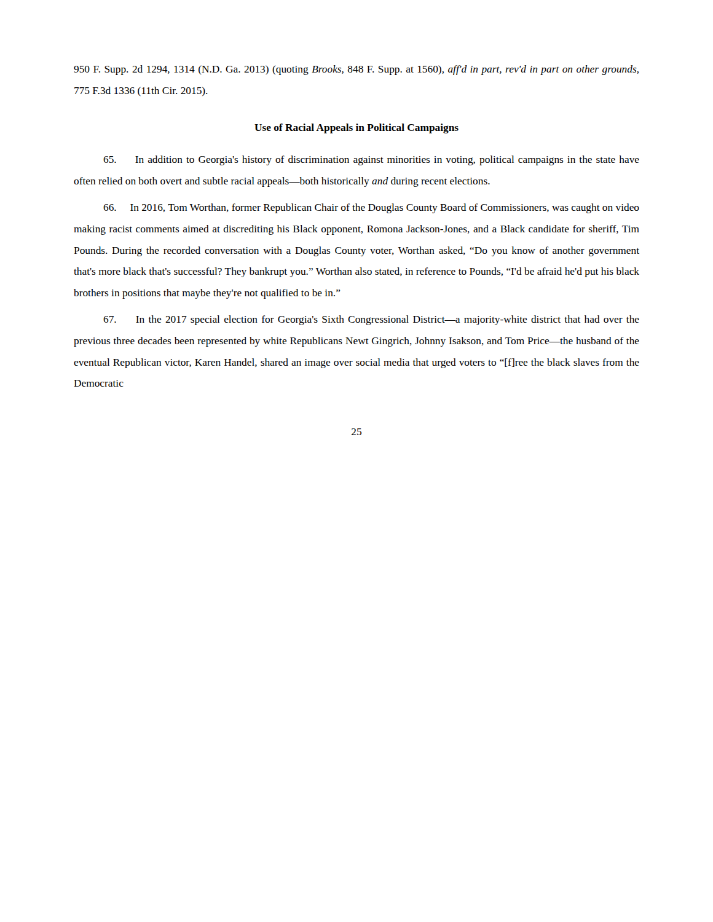950 F. Supp. 2d 1294, 1314 (N.D. Ga. 2013) (quoting Brooks, 848 F. Supp. at 1560), aff'd in part, rev'd in part on other grounds, 775 F.3d 1336 (11th Cir. 2015).
Use of Racial Appeals in Political Campaigns
65. In addition to Georgia's history of discrimination against minorities in voting, political campaigns in the state have often relied on both overt and subtle racial appeals—both historically and during recent elections.
66. In 2016, Tom Worthan, former Republican Chair of the Douglas County Board of Commissioners, was caught on video making racist comments aimed at discrediting his Black opponent, Romona Jackson-Jones, and a Black candidate for sheriff, Tim Pounds. During the recorded conversation with a Douglas County voter, Worthan asked, “Do you know of another government that's more black that's successful? They bankrupt you.” Worthan also stated, in reference to Pounds, “I'd be afraid he'd put his black brothers in positions that maybe they're not qualified to be in.”
67. In the 2017 special election for Georgia's Sixth Congressional District—a majority-white district that had over the previous three decades been represented by white Republicans Newt Gingrich, Johnny Isakson, and Tom Price—the husband of the eventual Republican victor, Karen Handel, shared an image over social media that urged voters to “[f]ree the black slaves from the Democratic
25